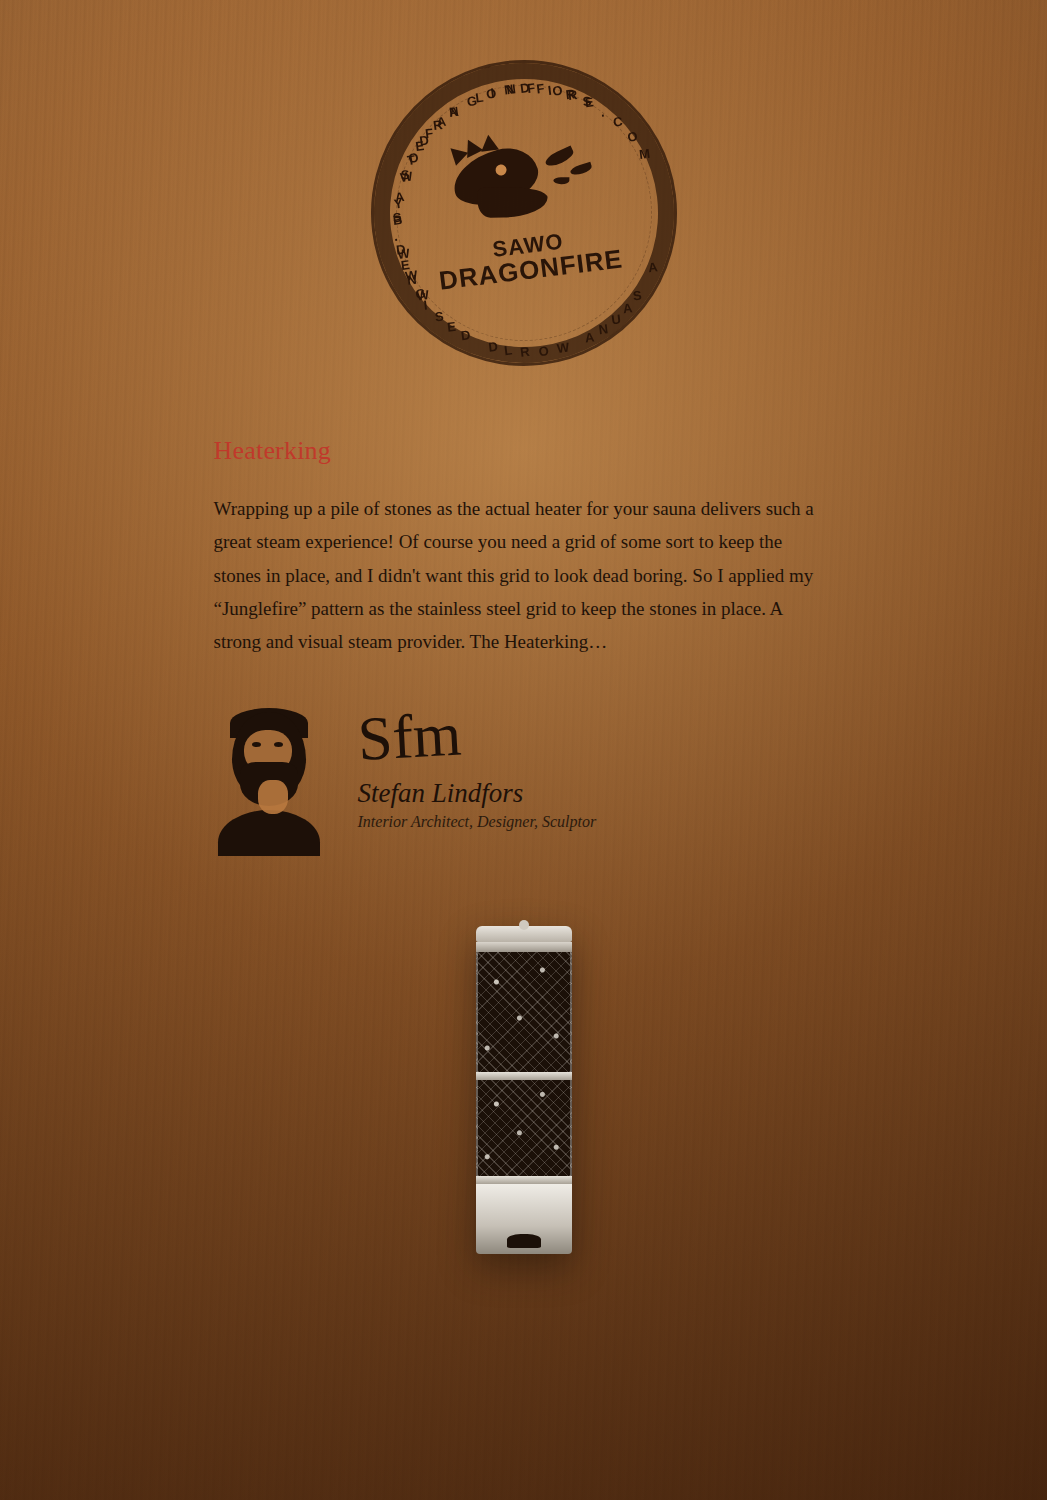W W W . S A W O D R A G O N F I R E . C O M A S A U N A W O R L D D E S I G N E D B Y S T E F A N L I N D F O R S
SAWO
DRAGONFIRE
Heaterking
Wrapping up a pile of stones as the actual heater for your sauna delivers such a great steam experience! Of course you need a grid of some sort to keep the stones in place, and I didn't want this grid to look dead boring. So I applied my “Junglefire” pattern as the stainless steel grid to keep the stones in place. A strong and visual steam provider. The Heaterking…
Sfm
Stefan Lindfors
Interior Architect, Designer, Sculptor